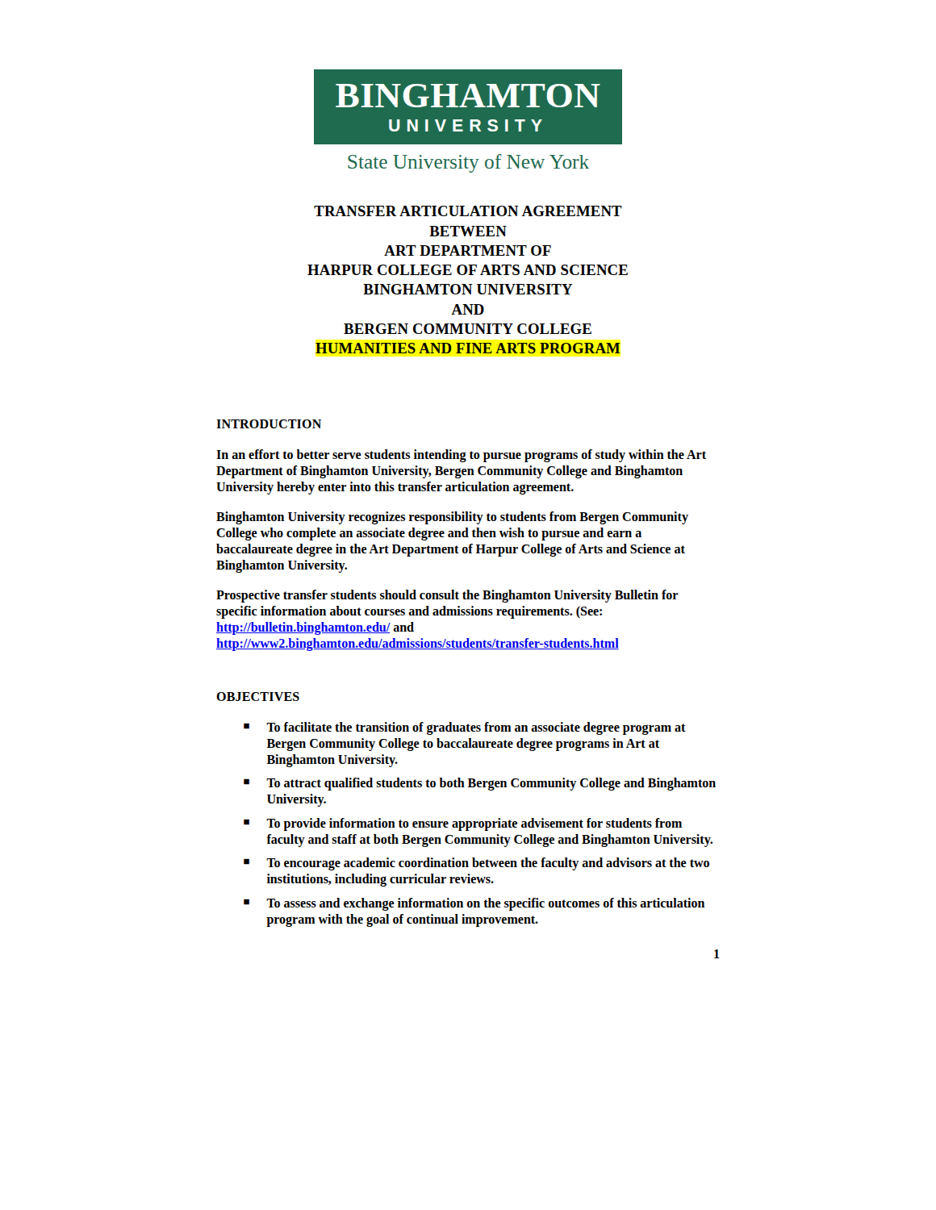BINGHAMTON UNIVERSITY
State University of New York
TRANSFER ARTICULATION AGREEMENT
BETWEEN
ART DEPARTMENT OF
HARPUR COLLEGE OF ARTS AND SCIENCE
BINGHAMTON UNIVERSITY
AND
BERGEN COMMUNITY COLLEGE
HUMANITIES AND FINE ARTS PROGRAM
INTRODUCTION
In an effort to better serve students intending to pursue programs of study within the Art Department of Binghamton University, Bergen Community College and Binghamton University hereby enter into this transfer articulation agreement.
Binghamton University recognizes responsibility to students from Bergen Community College who complete an associate degree and then wish to pursue and earn a baccalaureate degree in the Art Department of Harpur College of Arts and Science at Binghamton University.
Prospective transfer students should consult the Binghamton University Bulletin for specific information about courses and admissions requirements. (See: http://bulletin.binghamton.edu/ and http://www2.binghamton.edu/admissions/students/transfer-students.html
OBJECTIVES
To facilitate the transition of graduates from an associate degree program at Bergen Community College to baccalaureate degree programs in Art at Binghamton University.
To attract qualified students to both Bergen Community College and Binghamton University.
To provide information to ensure appropriate advisement for students from faculty and staff at both Bergen Community College and Binghamton University.
To encourage academic coordination between the faculty and advisors at the two institutions, including curricular reviews.
To assess and exchange information on the specific outcomes of this articulation program with the goal of continual improvement.
1